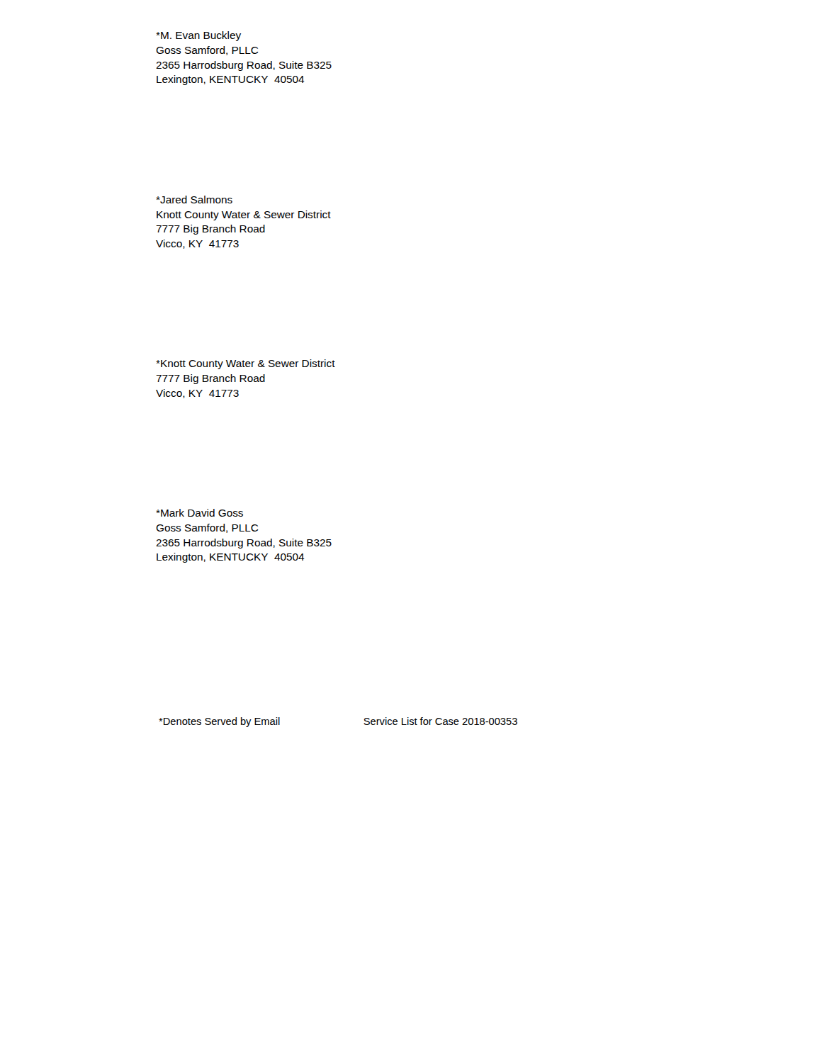*M. Evan Buckley
Goss Samford, PLLC
2365 Harrodsburg Road, Suite B325
Lexington, KENTUCKY 40504
*Jared Salmons
Knott County Water & Sewer District
7777 Big Branch Road
Vicco, KY 41773
*Knott County Water & Sewer District
7777 Big Branch Road
Vicco, KY 41773
*Mark David Goss
Goss Samford, PLLC
2365 Harrodsburg Road, Suite B325
Lexington, KENTUCKY 40504
*Denotes Served by Email Service List for Case 2018-00353